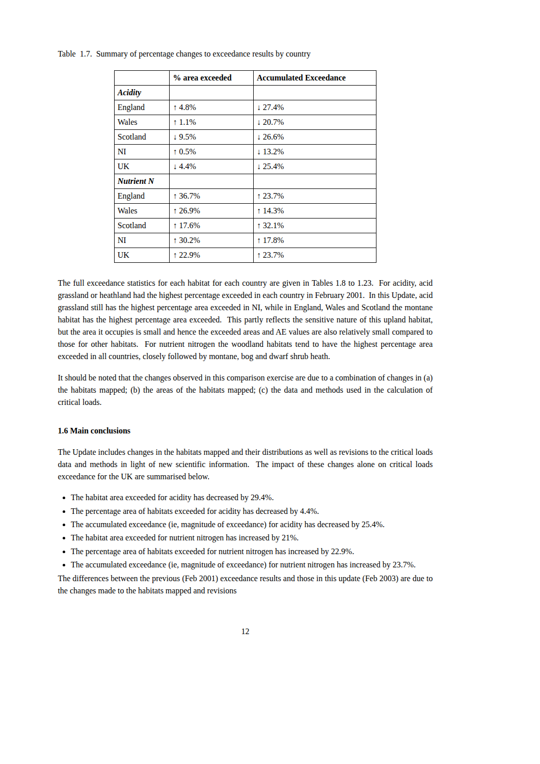Table 1.7. Summary of percentage changes to exceedance results by country
| | % area exceeded | Accumulated Exceedance |
| Acidity | | |
| England | ↑ 4.8% | ↓ 27.4% |
| Wales | ↑ 1.1% | ↓ 20.7% |
| Scotland | ↓ 9.5% | ↓ 26.6% |
| NI | ↑ 0.5% | ↓ 13.2% |
| UK | ↓ 4.4% | ↓ 25.4% |
| Nutrient N | | |
| England | ↑ 36.7% | ↑ 23.7% |
| Wales | ↑ 26.9% | ↑ 14.3% |
| Scotland | ↑ 17.6% | ↑ 32.1% |
| NI | ↑ 30.2% | ↑ 17.8% |
| UK | ↑ 22.9% | ↑ 23.7% |
The full exceedance statistics for each habitat for each country are given in Tables 1.8 to 1.23. For acidity, acid grassland or heathland had the highest percentage exceeded in each country in February 2001. In this Update, acid grassland still has the highest percentage area exceeded in NI, while in England, Wales and Scotland the montane habitat has the highest percentage area exceeded. This partly reflects the sensitive nature of this upland habitat, but the area it occupies is small and hence the exceeded areas and AE values are also relatively small compared to those for other habitats. For nutrient nitrogen the woodland habitats tend to have the highest percentage area exceeded in all countries, closely followed by montane, bog and dwarf shrub heath.
It should be noted that the changes observed in this comparison exercise are due to a combination of changes in (a) the habitats mapped; (b) the areas of the habitats mapped; (c) the data and methods used in the calculation of critical loads.
1.6 Main conclusions
The Update includes changes in the habitats mapped and their distributions as well as revisions to the critical loads data and methods in light of new scientific information. The impact of these changes alone on critical loads exceedance for the UK are summarised below.
The habitat area exceeded for acidity has decreased by 29.4%.
The percentage area of habitats exceeded for acidity has decreased by 4.4%.
The accumulated exceedance (ie, magnitude of exceedance) for acidity has decreased by 25.4%.
The habitat area exceeded for nutrient nitrogen has increased by 21%.
The percentage area of habitats exceeded for nutrient nitrogen has increased by 22.9%.
The accumulated exceedance (ie, magnitude of exceedance) for nutrient nitrogen has increased by 23.7%.
The differences between the previous (Feb 2001) exceedance results and those in this update (Feb 2003) are due to the changes made to the habitats mapped and revisions
12